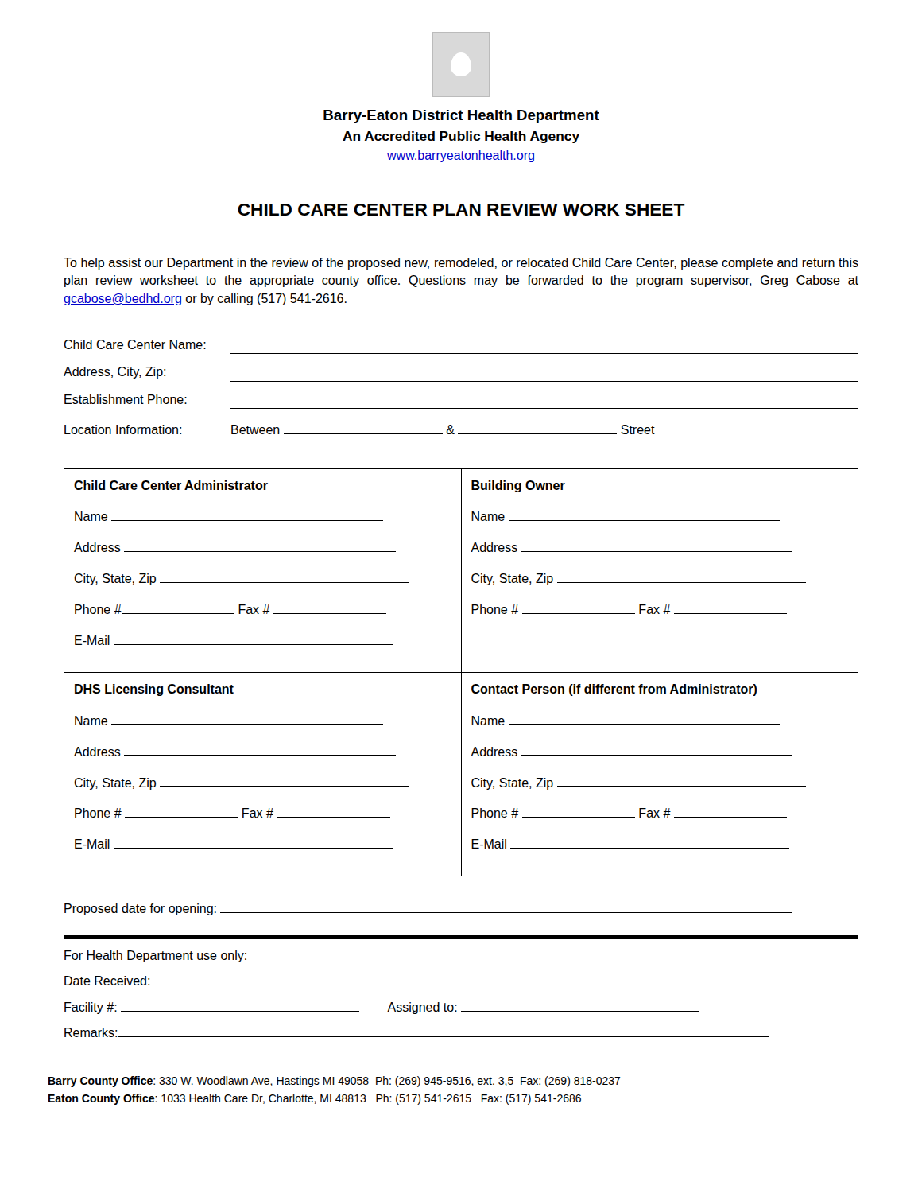Barry-Eaton District Health Department
An Accredited Public Health Agency
www.barryeatonhealth.org
CHILD CARE CENTER PLAN REVIEW WORK SHEET
To help assist our Department in the review of the proposed new, remodeled, or relocated Child Care Center, please complete and return this plan review worksheet to the appropriate county office. Questions may be forwarded to the program supervisor, Greg Cabose at gcabose@bedhd.org or by calling (517) 541-2616.
| Child Care Center Name: | |
| Address, City, Zip: | |
| Establishment Phone: | |
| Location Information: | Between & Street |
| Child Care Center Administrator Name Address City, State, Zip Phone # Fax # E-Mail | Building Owner Name Address City, State, Zip Phone # Fax # |
| DHS Licensing Consultant Name Address City, State, Zip Phone # Fax # E-Mail | Contact Person (if different from Administrator) Name Address City, State, Zip Phone # Fax # E-Mail |
Proposed date for opening:
For Health Department use only:
Date Received:
Facility #: Assigned to:
Remarks:
Barry County Office: 330 W. Woodlawn Ave, Hastings MI 49058 Ph: (269) 945-9516, ext. 3,5 Fax: (269) 818-0237
Eaton County Office: 1033 Health Care Dr, Charlotte, MI 48813 Ph: (517) 541-2615 Fax: (517) 541-2686